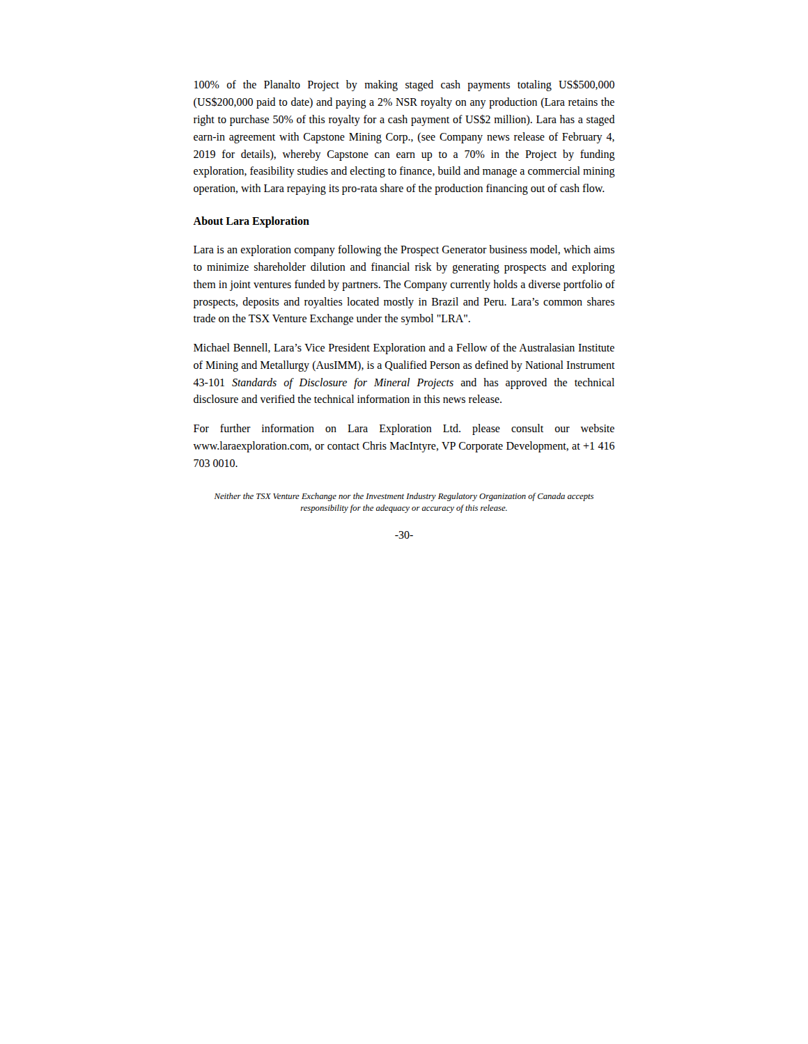100% of the Planalto Project by making staged cash payments totaling US$500,000 (US$200,000 paid to date) and paying a 2% NSR royalty on any production (Lara retains the right to purchase 50% of this royalty for a cash payment of US$2 million). Lara has a staged earn-in agreement with Capstone Mining Corp., (see Company news release of February 4, 2019 for details), whereby Capstone can earn up to a 70% in the Project by funding exploration, feasibility studies and electing to finance, build and manage a commercial mining operation, with Lara repaying its pro-rata share of the production financing out of cash flow.
About Lara Exploration
Lara is an exploration company following the Prospect Generator business model, which aims to minimize shareholder dilution and financial risk by generating prospects and exploring them in joint ventures funded by partners. The Company currently holds a diverse portfolio of prospects, deposits and royalties located mostly in Brazil and Peru. Lara’s common shares trade on the TSX Venture Exchange under the symbol "LRA".
Michael Bennell, Lara’s Vice President Exploration and a Fellow of the Australasian Institute of Mining and Metallurgy (AusIMM), is a Qualified Person as defined by National Instrument 43-101 Standards of Disclosure for Mineral Projects and has approved the technical disclosure and verified the technical information in this news release.
For further information on Lara Exploration Ltd. please consult our website www.laraexploration.com, or contact Chris MacIntyre, VP Corporate Development, at +1 416 703 0010.
Neither the TSX Venture Exchange nor the Investment Industry Regulatory Organization of Canada accepts responsibility for the adequacy or accuracy of this release.
-30-